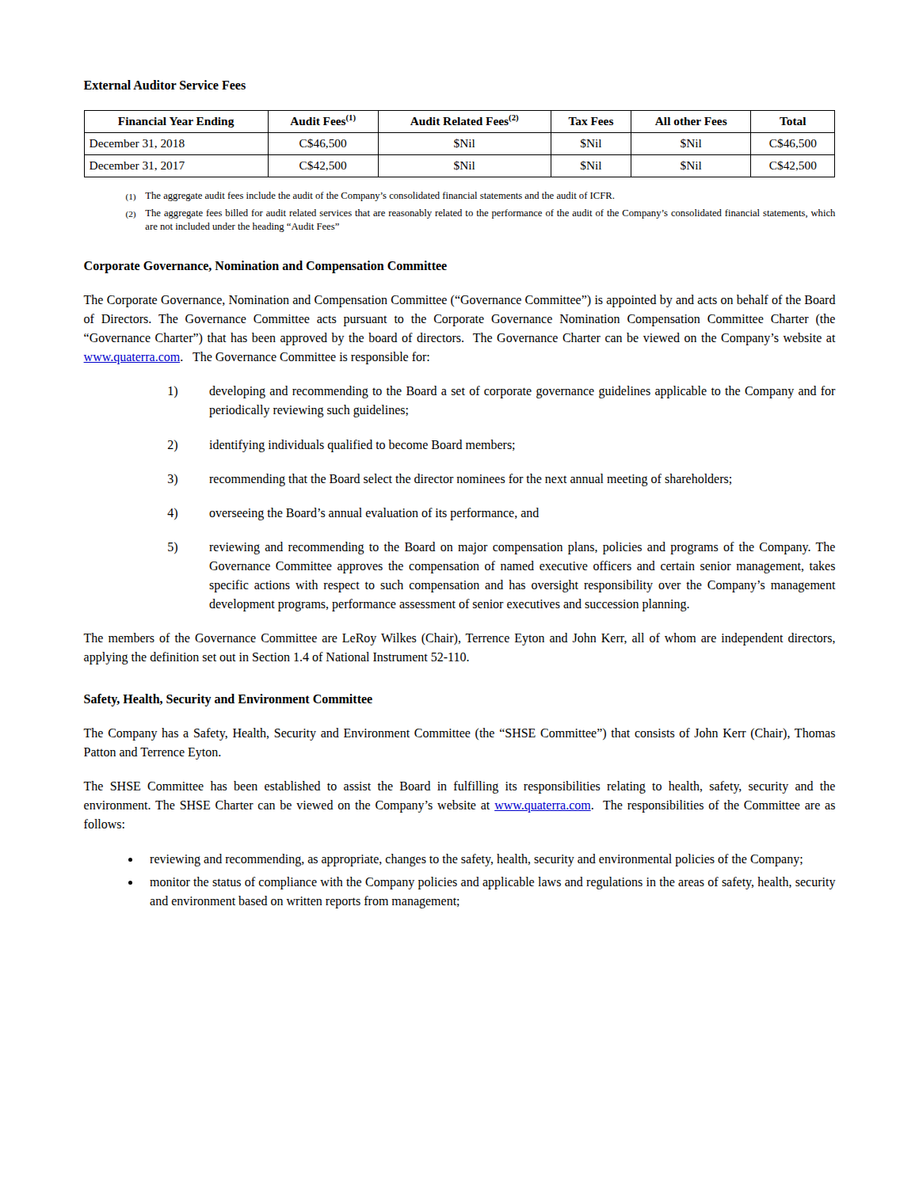External Auditor Service Fees
| Financial Year Ending | Audit Fees (1) | Audit Related Fees (2) | Tax Fees | All other Fees | Total |
| --- | --- | --- | --- | --- | --- |
| December 31, 2018 | C$46,500 | $Nil | $Nil | $Nil | C$46,500 |
| December 31, 2017 | C$42,500 | $Nil | $Nil | $Nil | C$42,500 |
(1)
The aggregate audit fees include the audit of the Company’s consolidated financial statements and the audit of ICFR.
(2)
The aggregate fees billed for audit related services that are reasonably related to the performance of the audit of the Company’s consolidated financial statements, which are not included under the heading “Audit Fees”
Corporate Governance, Nomination and Compensation Committee
The Corporate Governance, Nomination and Compensation Committee (“Governance Committee”) is appointed by and acts on behalf of the Board of Directors. The Governance Committee acts pursuant to the Corporate Governance Nomination Compensation Committee Charter (the “Governance Charter”) that has been approved by the board of directors. The Governance Charter can be viewed on the Company’s website at www.quaterra.com. The Governance Committee is responsible for:
1) developing and recommending to the Board a set of corporate governance guidelines applicable to the Company and for periodically reviewing such guidelines;
2) identifying individuals qualified to become Board members;
3) recommending that the Board select the director nominees for the next annual meeting of shareholders;
4) overseeing the Board’s annual evaluation of its performance, and
5) reviewing and recommending to the Board on major compensation plans, policies and programs of the Company. The Governance Committee approves the compensation of named executive officers and certain senior management, takes specific actions with respect to such compensation and has oversight responsibility over the Company’s management development programs, performance assessment of senior executives and succession planning.
The members of the Governance Committee are LeRoy Wilkes (Chair), Terrence Eyton and John Kerr, all of whom are independent directors, applying the definition set out in Section 1.4 of National Instrument 52-110.
Safety, Health, Security and Environment Committee
The Company has a Safety, Health, Security and Environment Committee (the “SHSE Committee”) that consists of John Kerr (Chair), Thomas Patton and Terrence Eyton.
The SHSE Committee has been established to assist the Board in fulfilling its responsibilities relating to health, safety, security and the environment. The SHSE Charter can be viewed on the Company’s website at www.quaterra.com. The responsibilities of the Committee are as follows:
reviewing and recommending, as appropriate, changes to the safety, health, security and environmental policies of the Company;
monitor the status of compliance with the Company policies and applicable laws and regulations in the areas of safety, health, security and environment based on written reports from management;